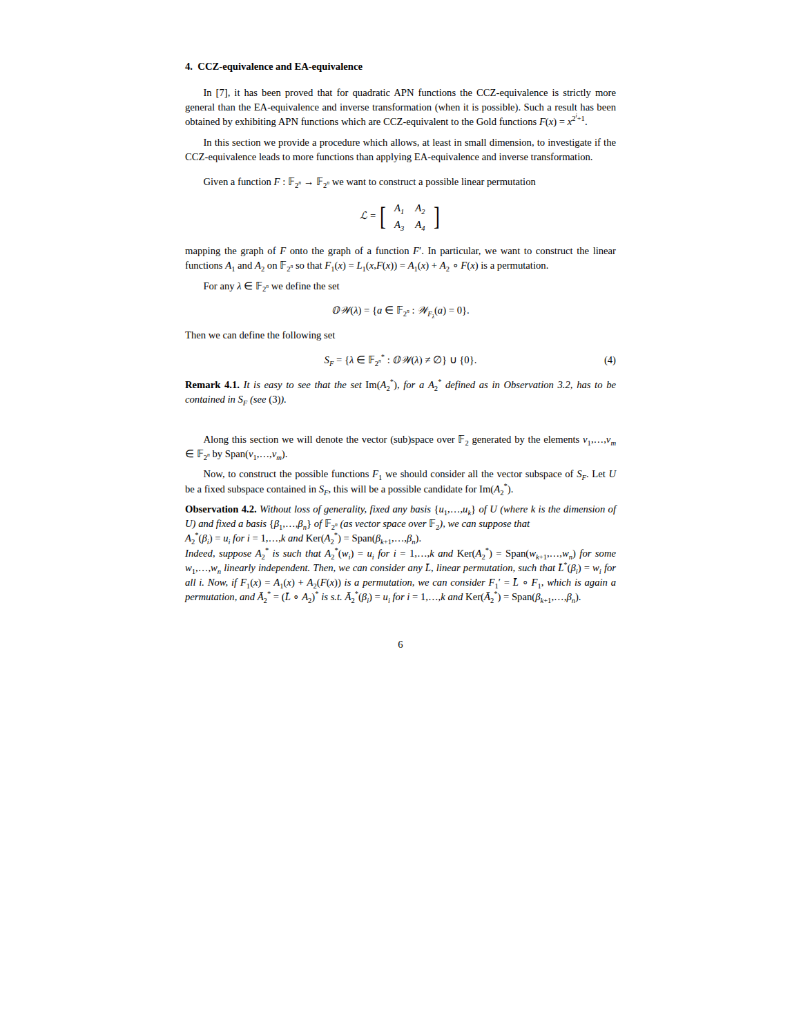4. CCZ-equivalence and EA-equivalence
In [7], it has been proved that for quadratic APN functions the CCZ-equivalence is strictly more general than the EA-equivalence and inverse transformation (when it is possible). Such a result has been obtained by exhibiting APN functions which are CCZ-equivalent to the Gold functions F(x) = x2i+1.
In this section we provide a procedure which allows, at least in small dimension, to investigate if the CCZ-equivalence leads to more functions than applying EA-equivalence and inverse transformation.
Given a function F : 𝔽2n → 𝔽2n we want to construct a possible linear permutation
ℒ = [
| A 1 | A 2 |
| A 3 | A 4 |
]
mapping the graph of F onto the graph of a function F′. In particular, we want to construct the linear functions A1 and A2 on 𝔽2n so that F1(x) = L1(x,F(x)) = A1(x) + A2 ∘ F(x) is a permutation.
For any λ ∈ 𝔽2n we define the set
𝕆𝒲(λ) = {a ∈ 𝔽2n : 𝒲Fλ(a) = 0}.
Then we can define the following set
SF = {λ ∈ 𝔽2n* : 𝕆𝒲(λ) ≠ ∅} ∪ {0}. (4)
Remark 4.1. It is easy to see that the set Im(A2*), for a A2* defined as in Observation 3.2, has to be contained in SF (see (3)).
Along this section we will denote the vector (sub)space over 𝔽2 generated by the elements v1,…,vm ∈ 𝔽2n by Span(v1,…,vm).
Now, to construct the possible functions F1 we should consider all the vector subspace of SF. Let U be a fixed subspace contained in SF, this will be a possible candidate for Im(A2*).
Observation 4.2. Without loss of generality, fixed any basis {u1,…,uk} of U (where k is the dimension of U) and fixed a basis {β1,…,βn} of 𝔽2n (as vector space over 𝔽2), we can suppose that
A2*(βi) = ui for i = 1,…,k and Ker(A2*) = Span(βk+1,…,βn).
Indeed, suppose A2* is such that A2*(wi) = ui for i = 1,…,k and Ker(A2*) = Span(wk+1,…,wn) for some w1,…,wn linearly independent. Then, we can consider any L̄, linear permutation, such that L̄*(βi) = wi for all i. Now, if F1(x) = A1(x) + A2(F(x)) is a permutation, we can consider F1′ = L̄ ∘ F1, which is again a permutation, and Ā2* = (L̄ ∘ A2)* is s.t. Ā2*(βi) = ui for i = 1,…,k and Ker(Ā2*) = Span(βk+1,…,βn).
6